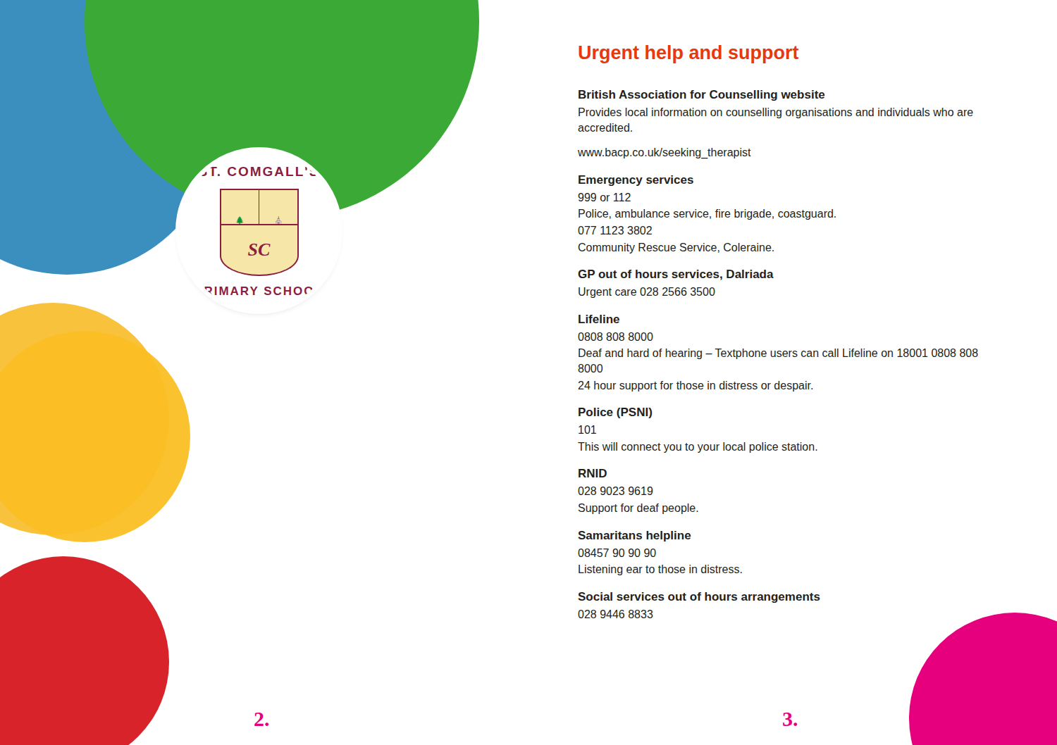ST. COMGALL'S
🌲
⛪
SC
PRIMARY SCHOOL
Urgent help and support
British Association for Counselling website
Provides local information on counselling organisations and individuals who are accredited.
www.bacp.co.uk/seeking_therapist
Emergency services
999 or 112
Police, ambulance service, fire brigade, coastguard.
077 1123 3802
Community Rescue Service, Coleraine.
GP out of hours services, Dalriada
Urgent care 028 2566 3500
Lifeline
0808 808 8000
Deaf and hard of hearing – Textphone users can call Lifeline on 18001 0808 808 8000
24 hour support for those in distress or despair.
Police (PSNI)
101
This will connect you to your local police station.
RNID
028 9023 9619
Support for deaf people.
Samaritans helpline
08457 90 90 90
Listening ear to those in distress.
Social services out of hours arrangements
028 9446 8833
2.
3.